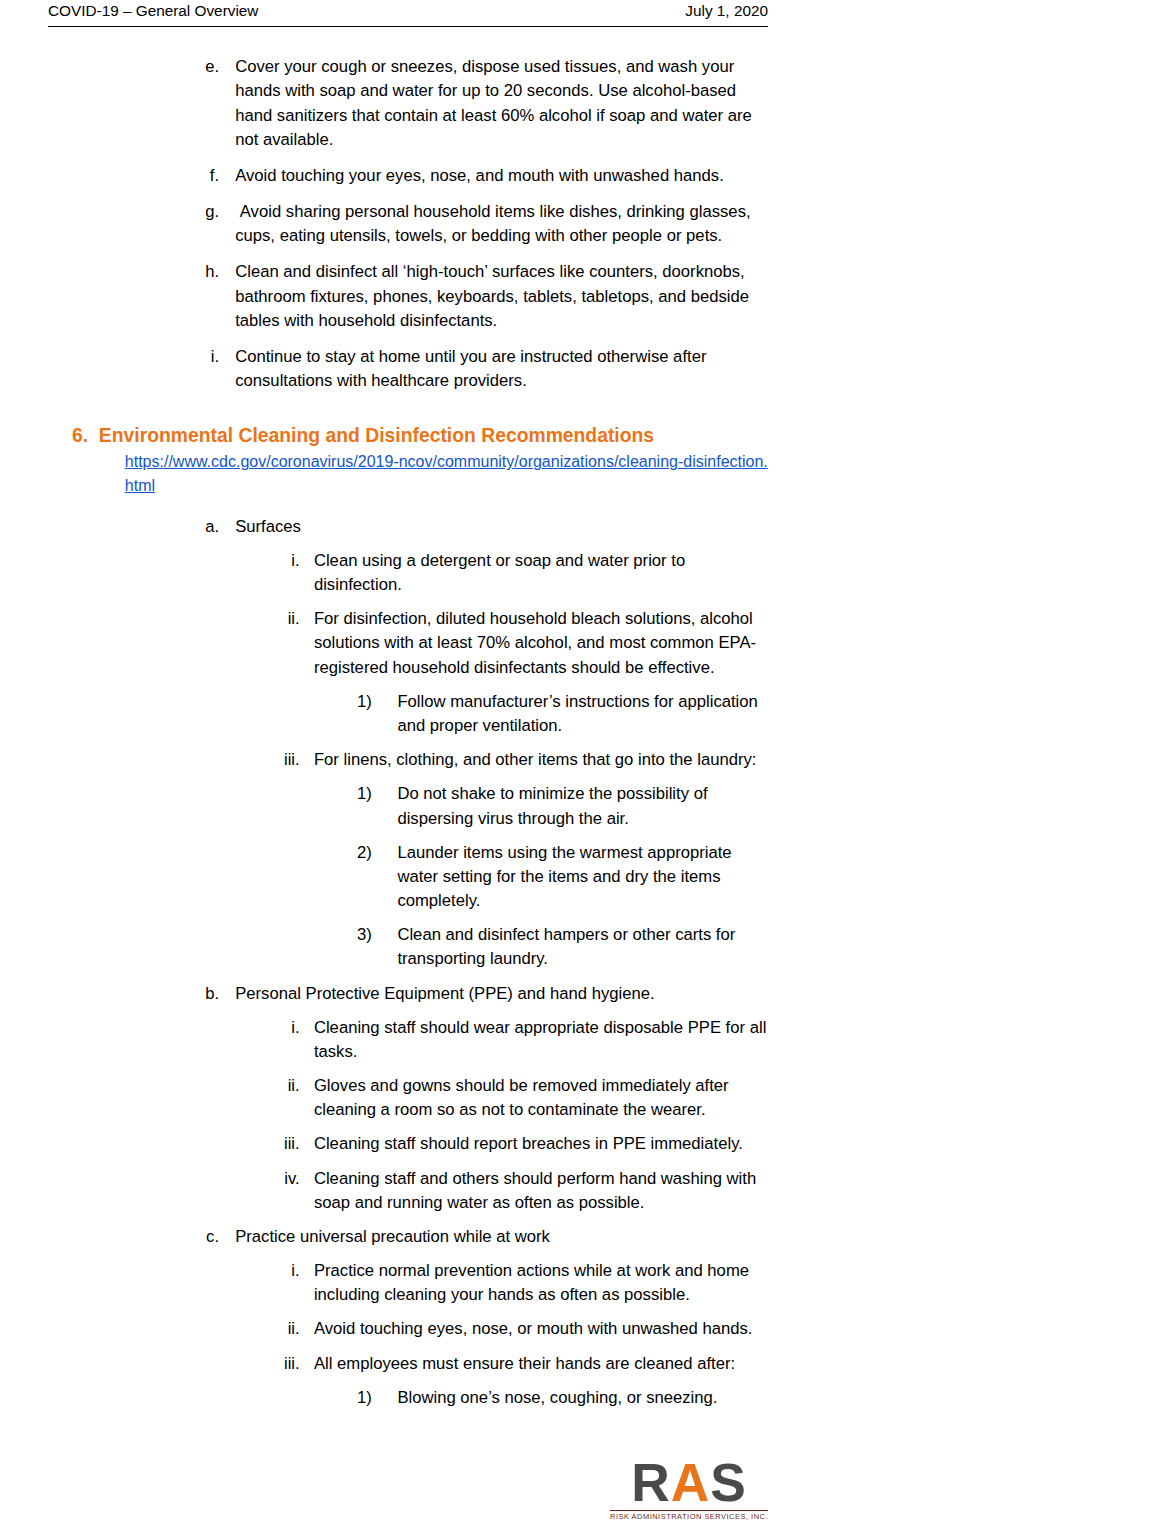COVID-19 – General Overview July 1, 2020
Cover your cough or sneezes, dispose used tissues, and wash your hands with soap and water for up to 20 seconds. Use alcohol-based hand sanitizers that contain at least 60% alcohol if soap and water are not available.
Avoid touching your eyes, nose, and mouth with unwashed hands.
Avoid sharing personal household items like dishes, drinking glasses, cups, eating utensils, towels, or bedding with other people or pets.
Clean and disinfect all ‘high-touch’ surfaces like counters, doorknobs, bathroom fixtures, phones, keyboards, tablets, tabletops, and bedside tables with household disinfectants.
Continue to stay at home until you are instructed otherwise after consultations with healthcare providers.
6. Environmental Cleaning and Disinfection Recommendations
https://www.cdc.gov/coronavirus/2019-ncov/community/organizations/cleaning-disinfection.html
Surfaces
Clean using a detergent or soap and water prior to disinfection.
For disinfection, diluted household bleach solutions, alcohol solutions with at least 70% alcohol, and most common EPA-registered household disinfectants should be effective.
Follow manufacturer’s instructions for application and proper ventilation.
For linens, clothing, and other items that go into the laundry:
Do not shake to minimize the possibility of dispersing virus through the air.
Launder items using the warmest appropriate water setting for the items and dry the items completely.
Clean and disinfect hampers or other carts for transporting laundry.
Personal Protective Equipment (PPE) and hand hygiene.
Cleaning staff should wear appropriate disposable PPE for all tasks.
Gloves and gowns should be removed immediately after cleaning a room so as not to contaminate the wearer.
Cleaning staff should report breaches in PPE immediately.
Cleaning staff and others should perform hand washing with soap and running water as often as possible.
Practice universal precaution while at work
Practice normal prevention actions while at work and home including cleaning your hands as often as possible.
Avoid touching eyes, nose, or mouth with unwashed hands.
All employees must ensure their hands are cleaned after:
Blowing one’s nose, coughing, or sneezing.
RAS
RISK ADMINISTRATION SERVICES, INC.